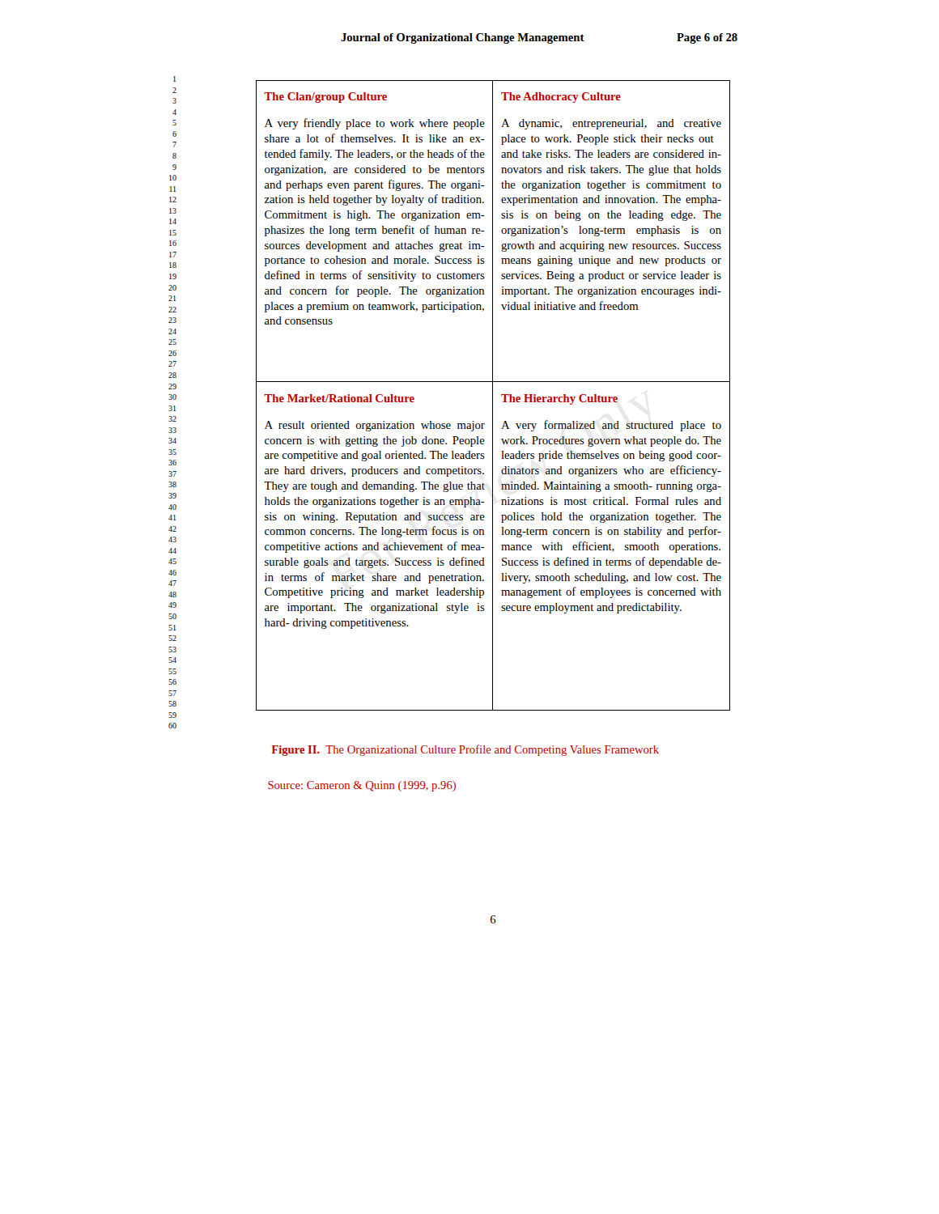Journal of Organizational Change Management
Page 6 of 28
1
2
3
4
5
6
7
8
9
10
11
12
13
14
15
16
17
18
19
20
21
22
23
24
25
26
27
28
29
30
31
32
33
34
35
36
37
38
39
40
41
42
43
44
45
46
47
48
49
50
51
52
53
54
55
56
57
58
59
60
For Review Only
| The Clan/group Culture A very friendly place to work where people share a lot of themselves. It is like an extended family. The leaders, or the heads of the organization, are considered to be mentors and perhaps even parent figures. The organization is held together by loyalty of tradition. Commitment is high. The organization emphasizes the long term benefit of human resources development and attaches great importance to cohesion and morale. Success is defined in terms of sensitivity to customers and concern for people. The organization places a premium on teamwork, participation, and consensus | The Adhocracy Culture A dynamic, entrepreneurial, and creative place to work. People stick their necks out and take risks. The leaders are considered innovators and risk takers. The glue that holds the organization together is commitment to experimentation and innovation. The emphasis is on being on the leading edge. The organization’s long-term emphasis is on growth and acquiring new resources. Success means gaining unique and new products or services. Being a product or service leader is important. The organization encourages individual initiative and freedom |
| The Market/Rational Culture A result oriented organization whose major concern is with getting the job done. People are competitive and goal oriented. The leaders are hard drivers, producers and competitors. They are tough and demanding. The glue that holds the organizations together is an emphasis on wining. Reputation and success are common concerns. The long-term focus is on competitive actions and achievement of measurable goals and targets. Success is defined in terms of market share and penetration. Competitive pricing and market leadership are important. The organizational style is hard- driving competitiveness. | The Hierarchy Culture A very formalized and structured place to work. Procedures govern what people do. The leaders pride themselves on being good coordinators and organizers who are efficiency-minded. Maintaining a smooth- running organizations is most critical. Formal rules and polices hold the organization together. The long-term concern is on stability and performance with efficient, smooth operations. Success is defined in terms of dependable delivery, smooth scheduling, and low cost. The management of employees is concerned with secure employment and predictability. |
Figure II. The Organizational Culture Profile and Competing Values Framework
Source: Cameron & Quinn (1999, p.96)
6